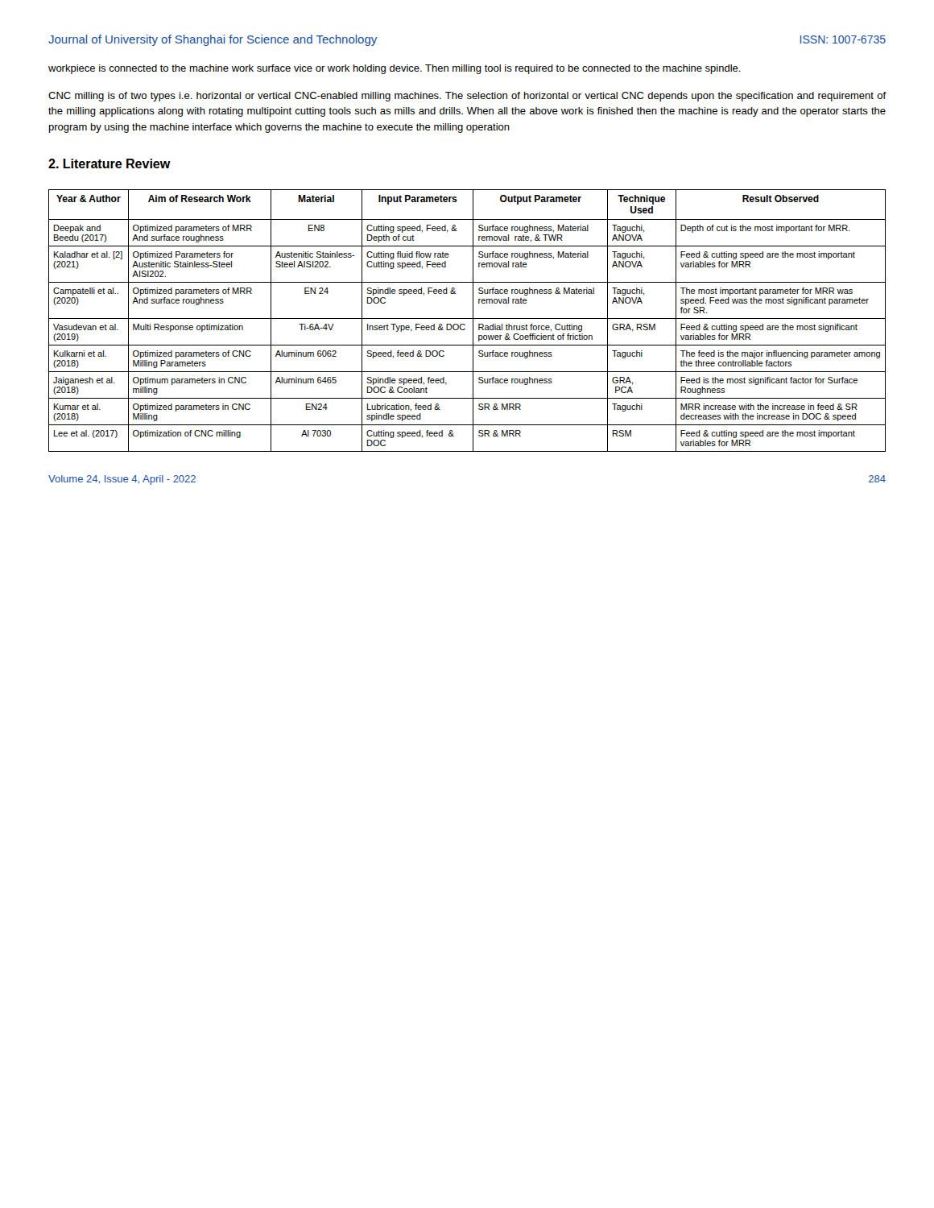Journal of University of Shanghai for Science and Technology ISSN: 1007-6735
workpiece is connected to the machine work surface vice or work holding device. Then milling tool is required to be connected to the machine spindle.
CNC milling is of two types i.e. horizontal or vertical CNC-enabled milling machines. The selection of horizontal or vertical CNC depends upon the specification and requirement of the milling applications along with rotating multipoint cutting tools such as mills and drills. When all the above work is finished then the machine is ready and the operator starts the program by using the machine interface which governs the machine to execute the milling operation
2. Literature Review
| Year & Author | Aim of Research Work | Material | Input Parameters | Output Parameter | Technique Used | Result Observed |
| --- | --- | --- | --- | --- | --- | --- |
| Deepak and Beedu (2017) | Optimized parameters of MRR And surface roughness | EN8 | Cutting speed, Feed, & Depth of cut | Surface roughness, Material removal rate, & TWR | Taguchi, ANOVA | Depth of cut is the most important for MRR. |
| Kaladhar et al. [2] (2021) | Optimized Parameters for Austenitic Stainless-Steel AISI202. | Austenitic Stainless-Steel AISI202. | Cutting fluid flow rate Cutting speed, Feed | Surface roughness, Material removal rate | Taguchi, ANOVA | Feed & cutting speed are the most important variables for MRR |
| Campatelli et al.. (2020) | Optimized parameters of MRR And surface roughness | EN 24 | Spindle speed, Feed & DOC | Surface roughness & Material removal rate | Taguchi, ANOVA | The most important parameter for MRR was speed. Feed was the most significant parameter for SR. |
| Vasudevan et al. (2019) | Multi Response optimization | Ti-6A-4V | Insert Type, Feed & DOC | Radial thrust force, Cutting power & Coefficient of friction | GRA, RSM | Feed & cutting speed are the most significant variables for MRR |
| Kulkarni et al. (2018) | Optimized parameters of CNC Milling Parameters | Aluminum 6062 | Speed, feed & DOC | Surface roughness | Taguchi | The feed is the major influencing parameter among the three controllable factors |
| Jaiganesh et al. (2018) | Optimum parameters in CNC milling | Aluminum 6465 | Spindle speed, feed, DOC & Coolant | Surface roughness | GRA, PCA | Feed is the most significant factor for Surface Roughness |
| Kumar et al. (2018) | Optimized parameters in CNC Milling | EN24 | Lubrication, feed & spindle speed | SR & MRR | Taguchi | MRR increase with the increase in feed & SR decreases with the increase in DOC & speed |
| Lee et al. (2017) | Optimization of CNC milling | Al 7030 | Cutting speed, feed & DOC | SR & MRR | RSM | Feed & cutting speed are the most important variables for MRR |
Volume 24, Issue 4, April - 2022 284